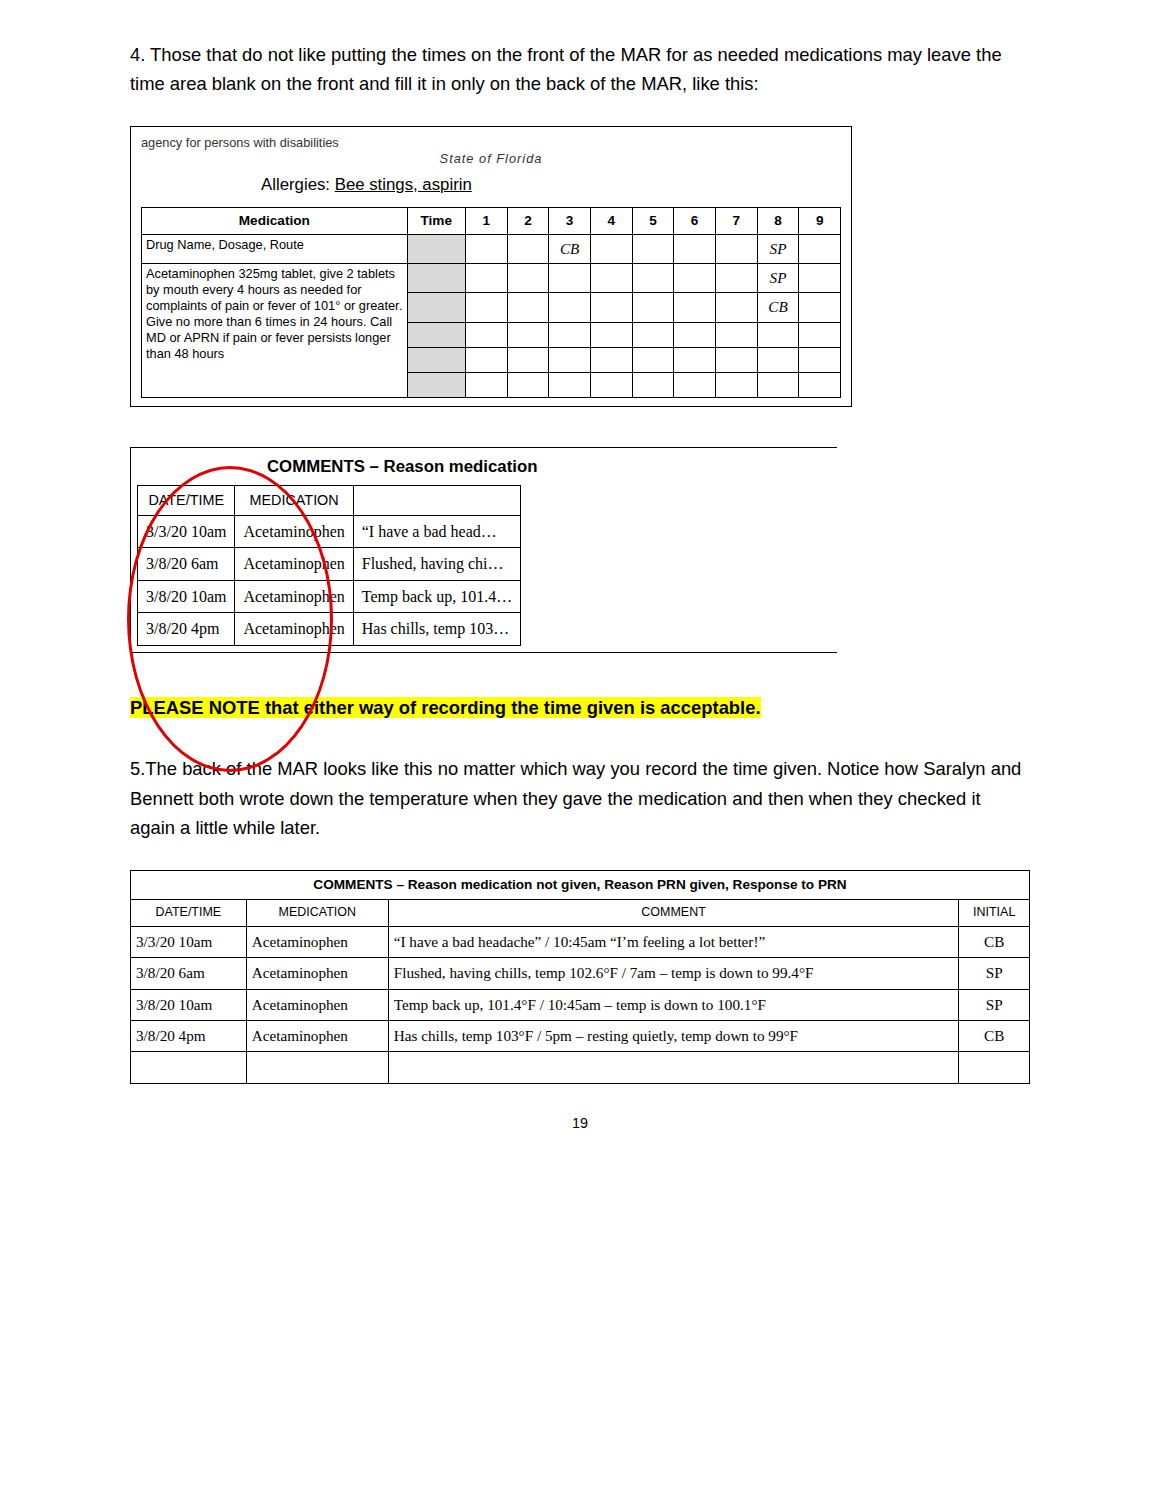4. Those that do not like putting the times on the front of the MAR for as needed medications may leave the time area blank on the front and fill it in only on the back of the MAR, like this:
agency for persons with disabilities State of Florida
Allergies: Bee stings, aspirin
| Medication | Time | 1 | 2 | 3 | 4 | 5 | 6 | 7 | 8 | 9 |
| --- | --- | --- | --- | --- | --- | --- | --- | --- | --- | --- |
| Drug Name, Dosage, Route | | | | CB | | | | | SP | |
| Acetaminophen 325mg tablet, give 2 tablets by mouth every 4 hours as needed for complaints of pain or fever of 101° or greater. Give no more than 6 times in 24 hours. Call MD or APRN if pain or fever persists longer than 48 hours | | | | | | | | | SP | |
| | | | | | | | | CB | |
COMMENTS – Reason medication
| DATE/TIME | MEDICATION | |
| --- | --- | --- |
| 3/3/20 10am | Acetaminophen | “I have a bad head… |
| 3/8/20 6am | Acetaminophen | Flushed, having chi… |
| 3/8/20 10am | Acetaminophen | Temp back up, 101.4… |
| 3/8/20 4pm | Acetaminophen | Has chills, temp 103… |
PLEASE NOTE that either way of recording the time given is acceptable.
5.The back of the MAR looks like this no matter which way you record the time given. Notice how Saralyn and Bennett both wrote down the temperature when they gave the medication and then when they checked it again a little while later.
COMMENTS – Reason medication not given, Reason PRN given, Response to PRN
| DATE/TIME | MEDICATION | COMMENT | INITIAL |
| --- | --- | --- | --- |
| 3/3/20 10am | Acetaminophen | “I have a bad headache” / 10:45am “I’m feeling a lot better!” | CB |
| 3/8/20 6am | Acetaminophen | Flushed, having chills, temp 102.6°F / 7am – temp is down to 99.4°F | SP |
| 3/8/20 10am | Acetaminophen | Temp back up, 101.4°F / 10:45am – temp is down to 100.1°F | SP |
| 3/8/20 4pm | Acetaminophen | Has chills, temp 103°F / 5pm – resting quietly, temp down to 99°F | CB |
19